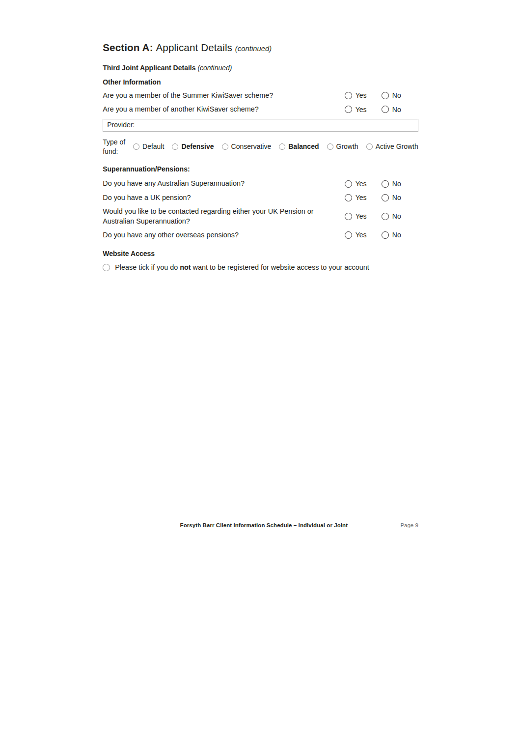Section A: Applicant Details (continued)
Third Joint Applicant Details (continued)
Other Information
Are you a member of the Summer KiwiSaver scheme?
Yes
No
Are you a member of another KiwiSaver scheme?
Yes
No
Provider:
Type of fund: Default Defensive Conservative Balanced Growth Active Growth
Superannuation/Pensions:
Do you have any Australian Superannuation?
Yes
No
Do you have a UK pension?
Yes
No
Would you like to be contacted regarding either your UK Pension or Australian Superannuation?
Yes
No
Do you have any other overseas pensions?
Yes
No
Website Access
Please tick if you do not want to be registered for website access to your account
Forsyth Barr Client Information Schedule – Individual or Joint
Page 9